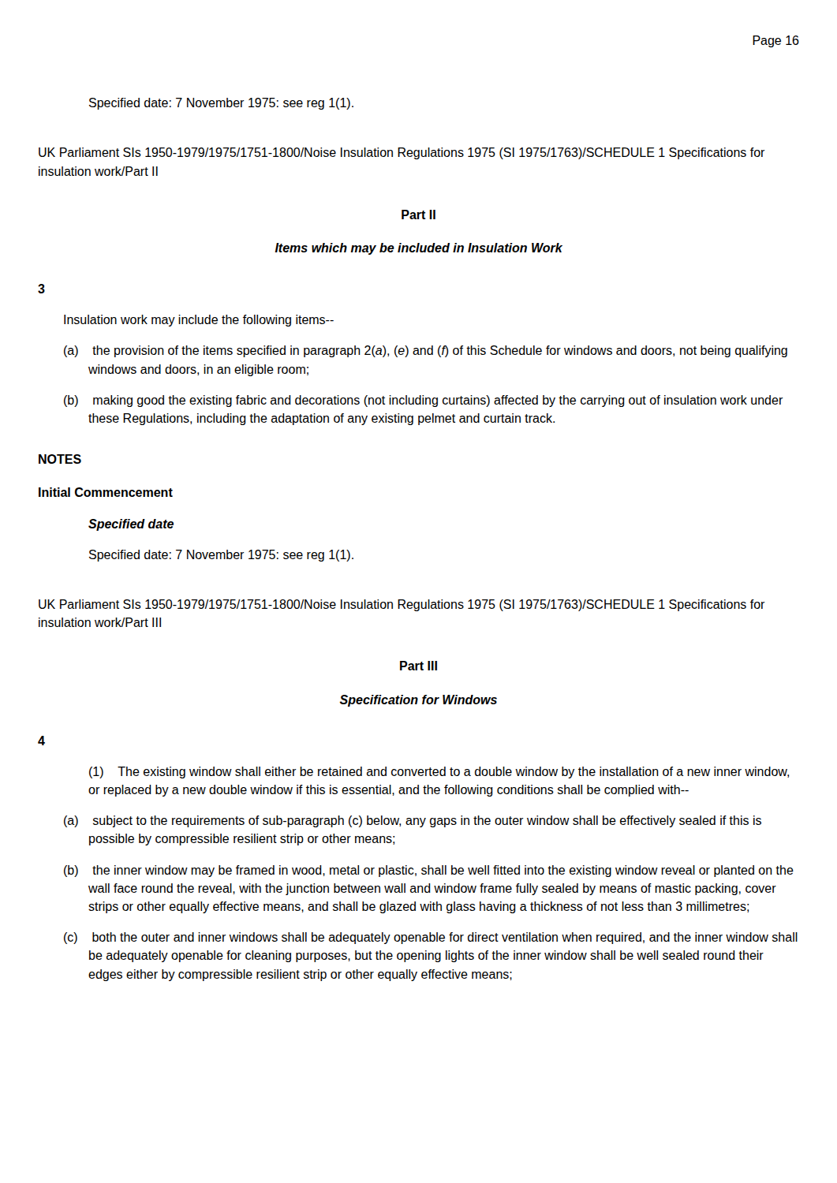Page 16
Specified date: 7 November 1975: see reg 1(1).
UK Parliament SIs 1950-1979/1975/1751-1800/Noise Insulation Regulations 1975 (SI 1975/1763)/SCHEDULE 1 Specifications for insulation work/Part II
Part II
Items which may be included in Insulation Work
3
Insulation work may include the following items--
(a) the provision of the items specified in paragraph 2(a), (e) and (f) of this Schedule for windows and doors, not being qualifying windows and doors, in an eligible room;
(b) making good the existing fabric and decorations (not including curtains) affected by the carrying out of insulation work under these Regulations, including the adaptation of any existing pelmet and curtain track.
NOTES
Initial Commencement
Specified date
Specified date: 7 November 1975: see reg 1(1).
UK Parliament SIs 1950-1979/1975/1751-1800/Noise Insulation Regulations 1975 (SI 1975/1763)/SCHEDULE 1 Specifications for insulation work/Part III
Part III
Specification for Windows
4
(1) The existing window shall either be retained and converted to a double window by the installation of a new inner window, or replaced by a new double window if this is essential, and the following conditions shall be complied with--
(a) subject to the requirements of sub-paragraph (c) below, any gaps in the outer window shall be effectively sealed if this is possible by compressible resilient strip or other means;
(b) the inner window may be framed in wood, metal or plastic, shall be well fitted into the existing window reveal or planted on the wall face round the reveal, with the junction between wall and window frame fully sealed by means of mastic packing, cover strips or other equally effective means, and shall be glazed with glass having a thickness of not less than 3 millimetres;
(c) both the outer and inner windows shall be adequately openable for direct ventilation when required, and the inner window shall be adequately openable for cleaning purposes, but the opening lights of the inner window shall be well sealed round their edges either by compressible resilient strip or other equally effective means;